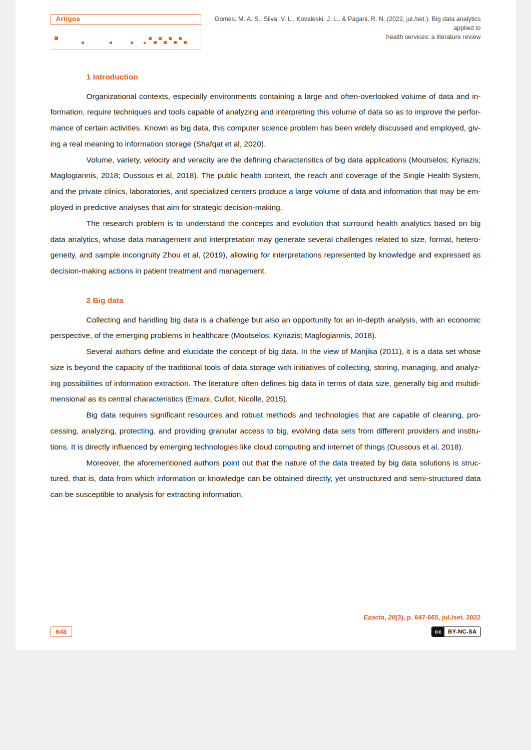Artigos
Gomes, M. A. S., Silva, V. L., Kovaleski, J. L., & Pagani, R. N. (2022, jul./set.). Big data analytics applied to
health services: a literature review
1 Introduction
Organizational contexts, especially environments containing a large and often-overlooked volume of data and information, require techniques and tools capable of analyzing and interpreting this volume of data so as to improve the performance of certain activities. Known as big data, this computer science problem has been widely discussed and employed, giving a real meaning to information storage (Shafqat et al, 2020).
Volume, variety, velocity and veracity are the defining characteristics of big data applications (Moutselos; Kyriazis; Maglogiannis, 2018; Oussous et al, 2018). The public health context, the reach and coverage of the Single Health System, and the private clinics, laboratories, and specialized centers produce a large volume of data and information that may be employed in predictive analyses that aim for strategic decision-making.
The research problem is to understand the concepts and evolution that surround health analytics based on big data analytics, whose data management and interpretation may generate several challenges related to size, format, heterogeneity, and sample incongruity Zhou et al, (2019), allowing for interpretations represented by knowledge and expressed as decision-making actions in patient treatment and management.
2 Big data
Collecting and handling big data is a challenge but also an opportunity for an in-depth analysis, with an economic perspective, of the emerging problems in healthcare (Moutselos; Kyriazis; Maglogiannis, 2018).
Several authors define and elucidate the concept of big data. In the view of Manjika (2011), it is a data set whose size is beyond the capacity of the traditional tools of data storage with initiatives of collecting, storing, managing, and analyzing possibilities of information extraction. The literature often defines big data in terms of data size, generally big and multidimensional as its central characteristics (Emani, Cullot, Nicolle, 2015).
Big data requires significant resources and robust methods and technologies that are capable of cleaning, processing, analyzing, protecting, and providing granular access to big, evolving data sets from different providers and institutions. It is directly influenced by emerging technologies like cloud computing and internet of things (Oussous et al, 2018).
Moreover, the aforementioned authors point out that the nature of the data treated by big data solutions is structured, that is, data from which information or knowledge can be obtained directly, yet unstructured and semi-structured data can be susceptible to analysis for extracting information,
Exacta, 20(3), p. 647-665, jul./set. 2022
648
cc BY-NC-SA